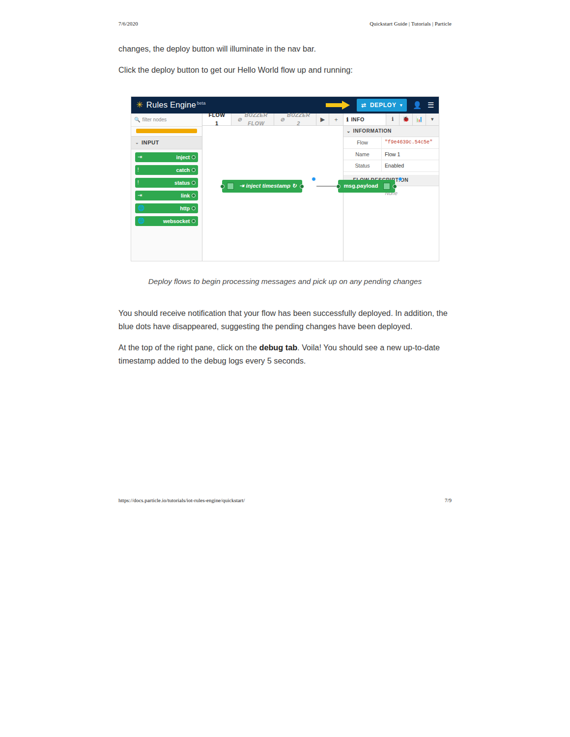7/6/2020 Quickstart Guide | Tutorials | Particle
changes, the deploy button will illuminate in the nav bar.
Click the deploy button to get our Hello World flow up and running:
✳ Rules Enginebeta
⇄ DEPLOY ▾
👤 ☰
🔍filter nodes
⌄INPUT
⇥inject
!catch
!status
⇥link
🌐http
🌐websocket
FLOW 1
⊘BUZZER FLOW
⊘BUZZER 2
▶
＋
⇥ inject timestamp ↻
msg.payload
ℹINFO
ℹ
🐞
📊
▾
⌄INFORMATION
Flow
"f9e4639c.54c5e"
Name
Flow 1
Status
Enabled
⌄FLOW DESCRIPTION
None
Deploy flows to begin processing messages and pick up on any pending changes
You should receive notification that your flow has been successfully deployed. In addition, the blue dots have disappeared, suggesting the pending changes have been deployed.
At the top of the right pane, click on the debug tab. Voila! You should see a new up-to-date timestamp added to the debug logs every 5 seconds.
https://docs.particle.io/tutorials/iot-rules-engine/quickstart/ 7/9